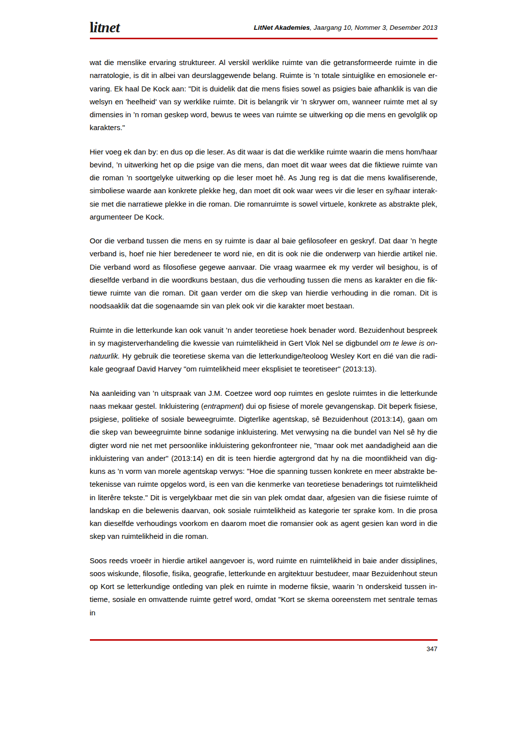litnet
LitNet Akademies, Jaargang 10, Nommer 3, Desember 2013
wat die menslike ervaring struktureer. Al verskil werklike ruimte van die getransformeerde ruimte in die narratologie, is dit in albei van deurslaggewende belang. Ruimte is ’n totale sintuiglike en emosionele ervaring. Ek haal De Kock aan: "Dit is duidelik dat die mens fisies sowel as psigies baie afhanklik is van die welsyn en 'heelheid' van sy werklike ruimte. Dit is belangrik vir ’n skrywer om, wanneer ruimte met al sy dimensies in ’n roman geskep word, bewus te wees van ruimte se uitwerking op die mens en gevolglik op karakters."
Hier voeg ek dan by: en dus op die leser. As dit waar is dat die werklike ruimte waarin die mens hom/haar bevind, ’n uitwerking het op die psige van die mens, dan moet dit waar wees dat die fiktiewe ruimte van die roman ’n soortgelyke uitwerking op die leser moet hê. As Jung reg is dat die mens kwalifiserende, simboliese waarde aan konkrete plekke heg, dan moet dit ook waar wees vir die leser en sy/haar interaksie met die narratiewe plekke in die roman. Die romanruimte is sowel virtuele, konkrete as abstrakte plek, argumenteer De Kock.
Oor die verband tussen die mens en sy ruimte is daar al baie gefilosofeer en geskryf. Dat daar ’n hegte verband is, hoef nie hier beredeneer te word nie, en dit is ook nie die onderwerp van hierdie artikel nie. Die verband word as filosofiese gegewe aanvaar. Die vraag waarmee ek my verder wil besighou, is of dieselfde verband in die woordkuns bestaan, dus die verhouding tussen die mens as karakter en die fiktiewe ruimte van die roman. Dit gaan verder om die skep van hierdie verhouding in die roman. Dit is noodsaaklik dat die sogenaamde sin van plek ook vir die karakter moet bestaan.
Ruimte in die letterkunde kan ook vanuit ’n ander teoretiese hoek benader word. Bezuidenhout bespreek in sy magisterverhandeling die kwessie van ruimtelikheid in Gert Vlok Nel se digbundel om te lewe is onnatuurlik. Hy gebruik die teoretiese skema van die letterkundige/teoloog Wesley Kort en dié van die radikale geograaf David Harvey "om ruimtelikheid meer eksplisiet te teoretiseer" (2013:13).
Na aanleiding van ’n uitspraak van J.M. Coetzee word oop ruimtes en geslote ruimtes in die letterkunde naas mekaar gestel. Inkluistering (entrapment) dui op fisiese of morele gevangenskap. Dit beperk fisiese, psigiese, politieke of sosiale beweegruimte. Digterlike agentskap, sê Bezuidenhout (2013:14), gaan om die skep van beweegruimte binne sodanige inkluistering. Met verwysing na die bundel van Nel sê hy die digter word nie net met persoonlike inkluistering gekonfronteer nie, "maar ook met aandadigheid aan die inkluistering van ander" (2013:14) en dit is teen hierdie agtergrond dat hy na die moontlikheid van digkuns as ’n vorm van morele agentskap verwys: "Hoe die spanning tussen konkrete en meer abstrakte betekenisse van ruimte opgelos word, is een van die kenmerke van teoretiese benaderings tot ruimtelikheid in literêre tekste." Dit is vergelykbaar met die sin van plek omdat daar, afgesien van die fisiese ruimte of landskap en die belewenis daarvan, ook sosiale ruimtelikheid as kategorie ter sprake kom. In die prosa kan dieselfde verhoudings voorkom en daarom moet die romansier ook as agent gesien kan word in die skep van ruimtelikheid in die roman.
Soos reeds vroeër in hierdie artikel aangevoer is, word ruimte en ruimtelikheid in baie ander dissiplines, soos wiskunde, filosofie, fisika, geografie, letterkunde en argitektuur bestudeer, maar Bezuidenhout steun op Kort se letterkundige ontleding van plek en ruimte in moderne fiksie, waarin ’n onderskeid tussen intieme, sosiale en omvattende ruimte getref word, omdat "Kort se skema ooreenstem met sentrale temas in
347